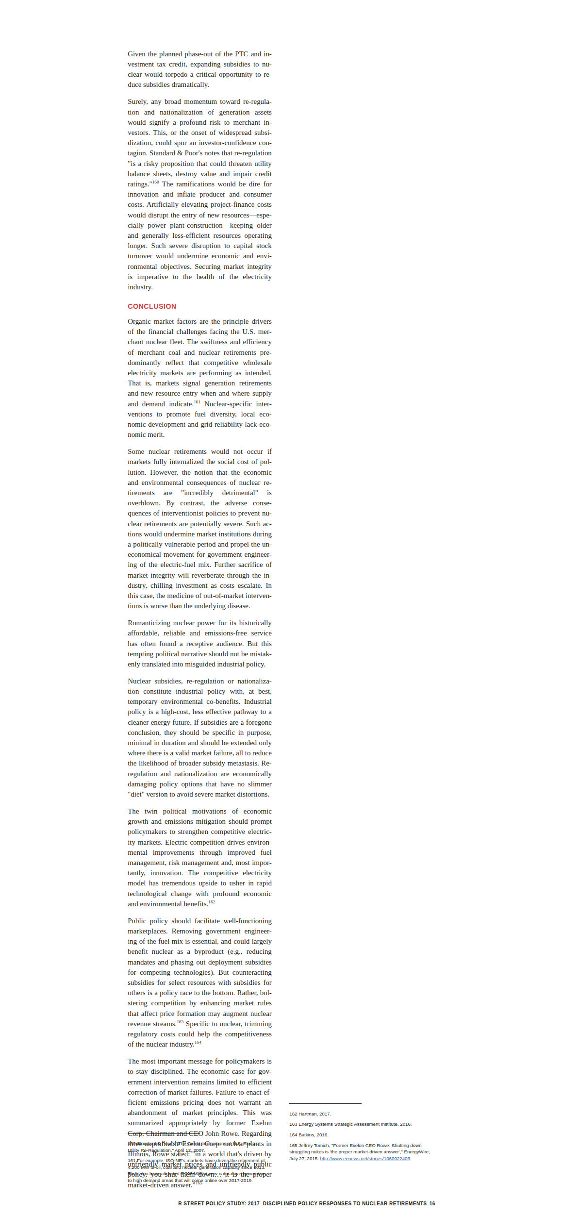Given the planned phase-out of the PTC and investment tax credit, expanding subsidies to nuclear would torpedo a critical opportunity to reduce subsidies dramatically.
Surely, any broad momentum toward re-regulation and nationalization of generation assets would signify a profound risk to merchant investors. This, or the onset of widespread subsidization, could spur an investor-confidence contagion. Standard & Poor's notes that re-regulation "is a risky proposition that could threaten utility balance sheets, destroy value and impair credit ratings."160 The ramifications would be dire for innovation and inflate producer and consumer costs. Artificially elevating project-finance costs would disrupt the entry of new resources—especially power plant-construction—keeping older and generally less-efficient resources operating longer. Such severe disruption to capital stock turnover would undermine economic and environmental objectives. Securing market integrity is imperative to the health of the electricity industry.
Conclusion
Organic market factors are the principle drivers of the financial challenges facing the U.S. merchant nuclear fleet. The swiftness and efficiency of merchant coal and nuclear retirements predominantly reflect that competitive wholesale electricity markets are performing as intended. That is, markets signal generation retirements and new resource entry when and where supply and demand indicate.161 Nuclear-specific interventions to promote fuel diversity, local economic development and grid reliability lack economic merit.
Some nuclear retirements would not occur if markets fully internalized the social cost of pollution. However, the notion that the economic and environmental consequences of nuclear retirements are "incredibly detrimental" is overblown. By contrast, the adverse consequences of interventionist policies to prevent nuclear retirements are potentially severe. Such actions would undermine market institutions during a politically vulnerable period and propel the uneconomical movement for government engineering of the electric-fuel mix. Further sacrifice of market integrity will reverberate through the industry, chilling investment as costs escalate. In this case, the medicine of out-of-market interventions is worse than the underlying disease.
Romanticizing nuclear power for its historically affordable, reliable and emissions-free service has often found a receptive audience. But this tempting political narrative should not be mistakenly translated into misguided industrial policy.
Nuclear subsidies, re-regulation or nationalization constitute industrial policy with, at best, temporary environmental co-benefits. Industrial policy is a high-cost, less effective pathway to a cleaner energy future. If subsidies are a foregone conclusion, they should be specific in purpose, minimal in duration and should be extended only where there is a valid market failure, all to reduce the likelihood of broader subsidy metastasis. Re-regulation and nationalization are economically damaging policy options that have no slimmer "diet" version to avoid severe market distortions.
The twin political motivations of economic growth and emissions mitigation should prompt policymakers to strengthen competitive electricity markets. Electric competition drives environmental improvements through improved fuel management, risk management and, most importantly, innovation. The competitive electricity model has tremendous upside to usher in rapid technological change with profound economic and environmental benefits.162
Public policy should facilitate well-functioning marketplaces. Removing government engineering of the fuel mix is essential, and could largely benefit nuclear as a byproduct (e.g., reducing mandates and phasing out deployment subsidies for competing technologies). But counteracting subsidies for select resources with subsidies for others is a policy race to the bottom. Rather, bolstering competition by enhancing market rules that affect price formation may augment nuclear revenue streams.163 Specific to nuclear, trimming regulatory costs could help the competitiveness of the nuclear industry.164
The most important message for policymakers is to stay disciplined. The economic case for government intervention remains limited to efficient correction of market failures. Failure to enact efficient emissions pricing does not warrant an abandonment of market principles. This was summarized appropriately by former Exelon Corp. Chairman and CEO John Rowe. Regarding three unprofitable Exelon Corp. nuclear plants in Illinois, Rowe stated: "in a world that's driven by unfriendly market prices and unfriendly public policy, you shut them down… it is the proper market-driven answer."165
160 Standard & Poor's "The Credit Implications of U.S. Electric Utility Re-Regulation," April 12, 2007.
161 For example, ISO-NE's markets have driven the retirement of 4,200 MW of oil, coal and nuclear generation capacity since 2013. They also have attracted 3,000 MW of new natural gas generation to high demand areas that will come online over 2017-2019.
162 Hartman, 2017.
163 Energy Systems Strategic Assessment Institute, 2016.
164 Batkins, 2016.
165 Jeffrey Tomich, "Former Exelon CEO Rowe: Shutting down struggling nukes is 'the proper market-driven answer'," EnergyWire, July 27, 2015. http://www.eenews.net/stories/1060022403
R Street Policy Study: 2017 Disciplined Policy Responses to Nuclear Retirements16